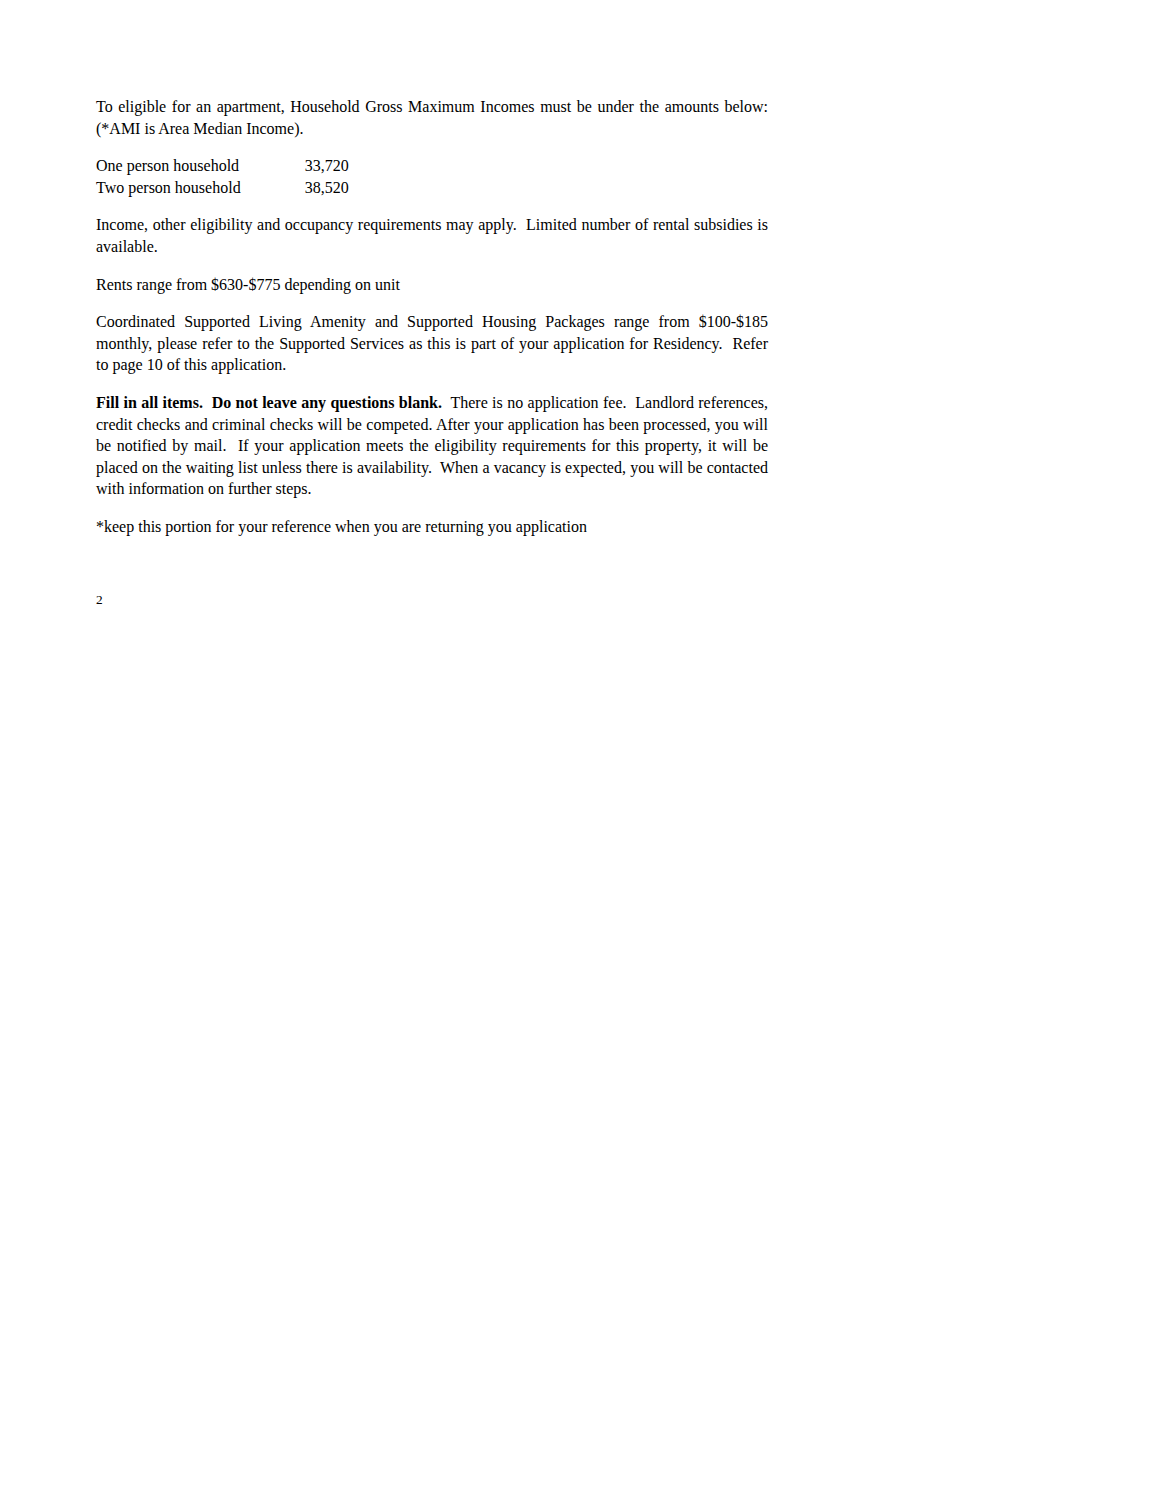To eligible for an apartment, Household Gross Maximum Incomes must be under the amounts below: (*AMI is Area Median Income).
| One person household | 33,720 |
| Two person household | 38,520 |
Income, other eligibility and occupancy requirements may apply. Limited number of rental subsidies is available.
Rents range from $630-$775 depending on unit
Coordinated Supported Living Amenity and Supported Housing Packages range from $100-$185 monthly, please refer to the Supported Services as this is part of your application for Residency. Refer to page 10 of this application.
Fill in all items. Do not leave any questions blank. There is no application fee. Landlord references, credit checks and criminal checks will be competed. After your application has been processed, you will be notified by mail. If your application meets the eligibility requirements for this property, it will be placed on the waiting list unless there is availability. When a vacancy is expected, you will be contacted with information on further steps.
*keep this portion for your reference when you are returning you application
2